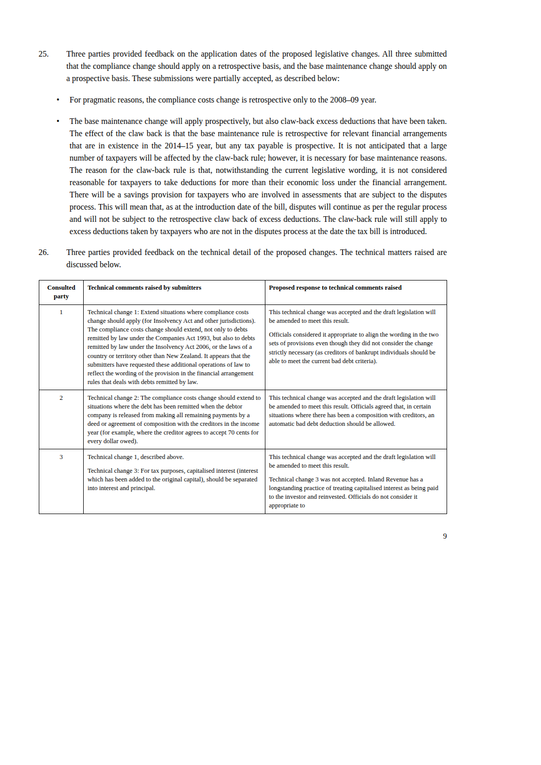25.
Three parties provided feedback on the application dates of the proposed legislative changes. All three submitted that the compliance change should apply on a retrospective basis, and the base maintenance change should apply on a prospective basis. These submissions were partially accepted, as described below:
For pragmatic reasons, the compliance costs change is retrospective only to the 2008–09 year.
The base maintenance change will apply prospectively, but also claw-back excess deductions that have been taken. The effect of the claw back is that the base maintenance rule is retrospective for relevant financial arrangements that are in existence in the 2014–15 year, but any tax payable is prospective. It is not anticipated that a large number of taxpayers will be affected by the claw-back rule; however, it is necessary for base maintenance reasons. The reason for the claw-back rule is that, notwithstanding the current legislative wording, it is not considered reasonable for taxpayers to take deductions for more than their economic loss under the financial arrangement. There will be a savings provision for taxpayers who are involved in assessments that are subject to the disputes process. This will mean that, as at the introduction date of the bill, disputes will continue as per the regular process and will not be subject to the retrospective claw back of excess deductions. The claw-back rule will still apply to excess deductions taken by taxpayers who are not in the disputes process at the date the tax bill is introduced.
26.
Three parties provided feedback on the technical detail of the proposed changes. The technical matters raised are discussed below.
| Consulted party | Technical comments raised by submitters | Proposed response to technical comments raised |
| --- | --- | --- |
| 1 | Technical change 1: Extend situations where compliance costs change should apply (for Insolvency Act and other jurisdictions). The compliance costs change should extend, not only to debts remitted by law under the Companies Act 1993, but also to debts remitted by law under the Insolvency Act 2006, or the laws of a country or territory other than New Zealand. It appears that the submitters have requested these additional operations of law to reflect the wording of the provision in the financial arrangement rules that deals with debts remitted by law. | This technical change was accepted and the draft legislation will be amended to meet this result. Officials considered it appropriate to align the wording in the two sets of provisions even though they did not consider the change strictly necessary (as creditors of bankrupt individuals should be able to meet the current bad debt criteria). |
| 2 | Technical change 2: The compliance costs change should extend to situations where the debt has been remitted when the debtor company is released from making all remaining payments by a deed or agreement of composition with the creditors in the income year (for example, where the creditor agrees to accept 70 cents for every dollar owed). | This technical change was accepted and the draft legislation will be amended to meet this result. Officials agreed that, in certain situations where there has been a composition with creditors, an automatic bad debt deduction should be allowed. |
| 3 | Technical change 1, described above. Technical change 3: For tax purposes, capitalised interest (interest which has been added to the original capital), should be separated into interest and principal. | This technical change was accepted and the draft legislation will be amended to meet this result. Technical change 3 was not accepted. Inland Revenue has a longstanding practice of treating capitalised interest as being paid to the investor and reinvested. Officials do not consider it appropriate to |
9